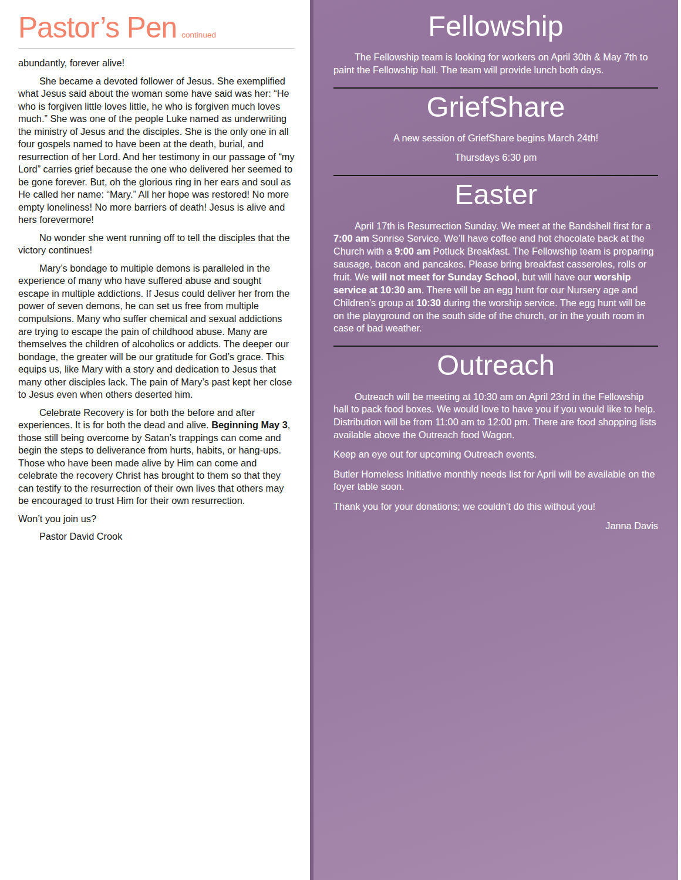Pastor’s Pen
continued
abundantly, forever alive!
She became a devoted follower of Jesus. She exemplified what Jesus said about the woman some have said was her: “He who is forgiven little loves little, he who is forgiven much loves much.” She was one of the people Luke named as underwriting the ministry of Jesus and the disciples. She is the only one in all four gospels named to have been at the death, burial, and resurrection of her Lord. And her testimony in our passage of “my Lord” carries grief because the one who delivered her seemed to be gone forever. But, oh the glorious ring in her ears and soul as He called her name: “Mary.” All her hope was restored! No more empty loneliness! No more barriers of death! Jesus is alive and hers forevermore!
No wonder she went running off to tell the disciples that the victory continues!
Mary’s bondage to multiple demons is paralleled in the experience of many who have suffered abuse and sought escape in multiple addictions. If Jesus could deliver her from the power of seven demons, he can set us free from multiple compulsions. Many who suffer chemical and sexual addictions are trying to escape the pain of childhood abuse. Many are themselves the children of alcoholics or addicts. The deeper our bondage, the greater will be our gratitude for God’s grace. This equips us, like Mary with a story and dedication to Jesus that many other disciples lack. The pain of Mary’s past kept her close to Jesus even when others deserted him.
Celebrate Recovery is for both the before and after experiences. It is for both the dead and alive. Beginning May 3, those still being overcome by Satan’s trappings can come and begin the steps to deliverance from hurts, habits, or hang-ups. Those who have been made alive by Him can come and celebrate the recovery Christ has brought to them so that they can testify to the resurrection of their own lives that others may be encouraged to trust Him for their own resurrection.
Won’t you join us?
Pastor David Crook
Fellowship
The Fellowship team is looking for workers on April 30th & May 7th to paint the Fellowship hall. The team will provide lunch both days.
GriefShare
A new session of GriefShare begins March 24th!
Thursdays 6:30 pm
Easter
April 17th is Resurrection Sunday. We meet at the Bandshell first for a 7:00 am Sonrise Service. We’ll have coffee and hot chocolate back at the Church with a 9:00 am Potluck Breakfast. The Fellowship team is preparing sausage, bacon and pancakes. Please bring breakfast casseroles, rolls or fruit. We will not meet for Sunday School, but will have our worship service at 10:30 am. There will be an egg hunt for our Nursery age and Children’s group at 10:30 during the worship service. The egg hunt will be on the playground on the south side of the church, or in the youth room in case of bad weather.
Outreach
Outreach will be meeting at 10:30 am on April 23rd in the Fellowship hall to pack food boxes. We would love to have you if you would like to help. Distribution will be from 11:00 am to 12:00 pm. There are food shopping lists available above the Outreach food Wagon.
Keep an eye out for upcoming Outreach events.
Butler Homeless Initiative monthly needs list for April will be available on the foyer table soon.
Thank you for your donations; we couldn’t do this without you!
Janna Davis